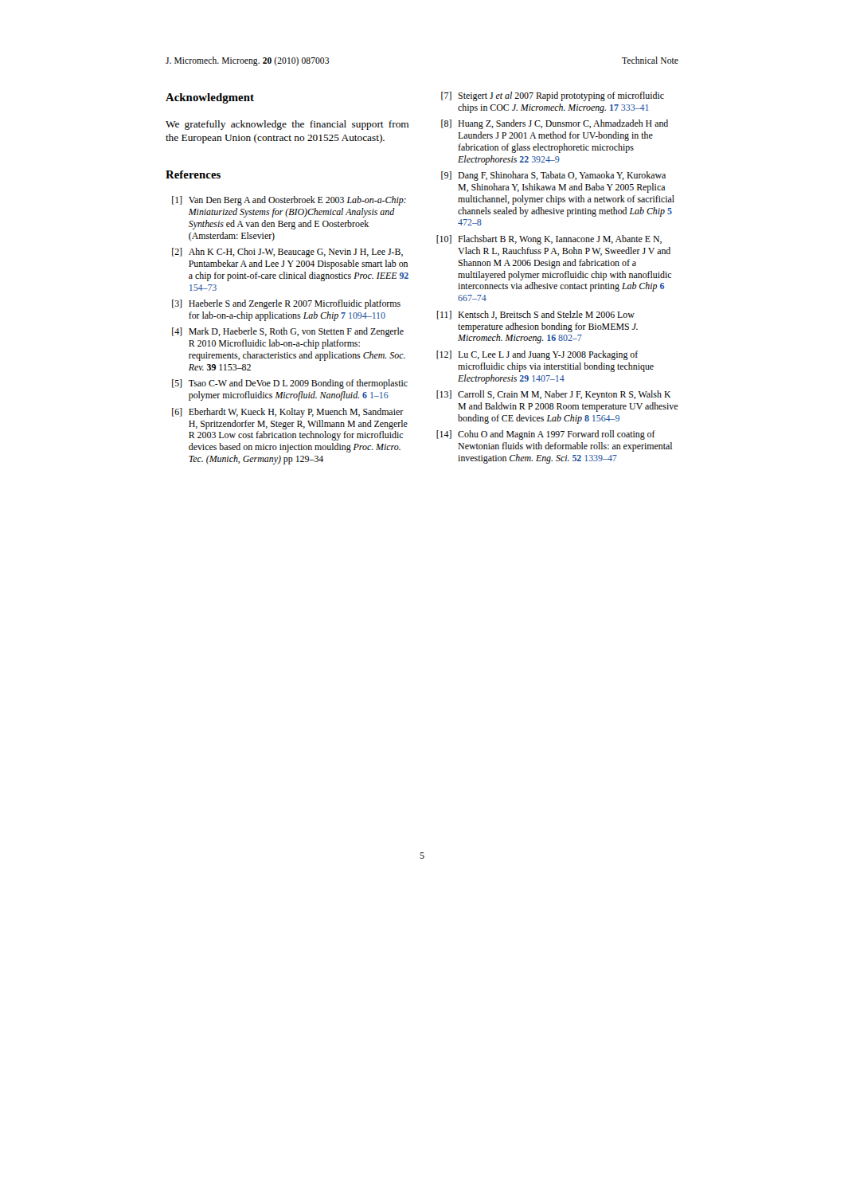J. Micromech. Microeng. 20 (2010) 087003
Technical Note
Acknowledgment
We gratefully acknowledge the financial support from the European Union (contract no 201525 Autocast).
References
[1] Van Den Berg A and Oosterbroek E 2003 Lab-on-a-Chip: Miniaturized Systems for (BIO)Chemical Analysis and Synthesis ed A van den Berg and E Oosterbroek (Amsterdam: Elsevier)
[2] Ahn K C-H, Choi J-W, Beaucage G, Nevin J H, Lee J-B, Puntambekar A and Lee J Y 2004 Disposable smart lab on a chip for point-of-care clinical diagnostics Proc. IEEE 92 154–73
[3] Haeberle S and Zengerle R 2007 Microfluidic platforms for lab-on-a-chip applications Lab Chip 7 1094–110
[4] Mark D, Haeberle S, Roth G, von Stetten F and Zengerle R 2010 Microfluidic lab-on-a-chip platforms: requirements, characteristics and applications Chem. Soc. Rev. 39 1153–82
[5] Tsao C-W and DeVoe D L 2009 Bonding of thermoplastic polymer microfluidics Microfluid. Nanofluid. 6 1–16
[6] Eberhardt W, Kueck H, Koltay P, Muench M, Sandmaier H, Spritzendorfer M, Steger R, Willmann M and Zengerle R 2003 Low cost fabrication technology for microfluidic devices based on micro injection moulding Proc. Micro. Tec. (Munich, Germany) pp 129–34
[7] Steigert J et al 2007 Rapid prototyping of microfluidic chips in COC J. Micromech. Microeng. 17 333–41
[8] Huang Z, Sanders J C, Dunsmor C, Ahmadzadeh H and Launders J P 2001 A method for UV-bonding in the fabrication of glass electrophoretic microchips Electrophoresis 22 3924–9
[9] Dang F, Shinohara S, Tabata O, Yamaoka Y, Kurokawa M, Shinohara Y, Ishikawa M and Baba Y 2005 Replica multichannel, polymer chips with a network of sacrificial channels sealed by adhesive printing method Lab Chip 5 472–8
[10] Flachsbart B R, Wong K, Iannacone J M, Abante E N, Vlach R L, Rauchfuss P A, Bohn P W, Sweedler J V and Shannon M A 2006 Design and fabrication of a multilayered polymer microfluidic chip with nanofluidic interconnects via adhesive contact printing Lab Chip 6 667–74
[11] Kentsch J, Breitsch S and Stelzle M 2006 Low temperature adhesion bonding for BioMEMS J. Micromech. Microeng. 16 802–7
[12] Lu C, Lee L J and Juang Y-J 2008 Packaging of microfluidic chips via interstitial bonding technique Electrophoresis 29 1407–14
[13] Carroll S, Crain M M, Naber J F, Keynton R S, Walsh K M and Baldwin R P 2008 Room temperature UV adhesive bonding of CE devices Lab Chip 8 1564–9
[14] Cohu O and Magnin A 1997 Forward roll coating of Newtonian fluids with deformable rolls: an experimental investigation Chem. Eng. Sci. 52 1339–47
5